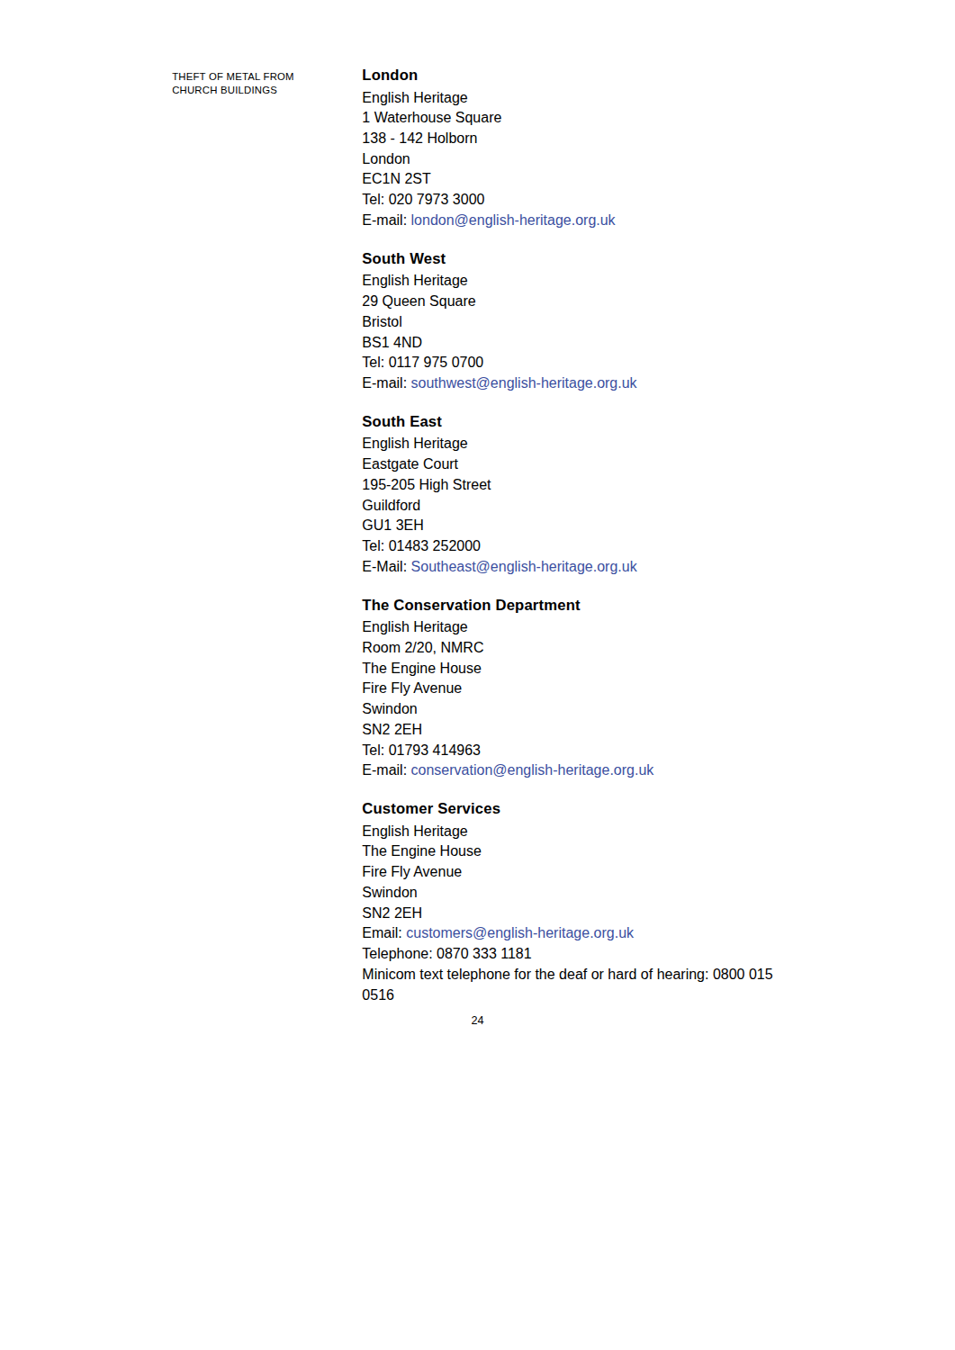Theft of metal from
church buildings
London
English Heritage
1 Waterhouse Square
138 - 142 Holborn
London
EC1N 2ST
Tel: 020 7973 3000
E-mail: london@english-heritage.org.uk
South West
English Heritage
29 Queen Square
Bristol
BS1 4ND
Tel: 0117 975 0700
E-mail: southwest@english-heritage.org.uk
South East
English Heritage
Eastgate Court
195-205 High Street
Guildford
GU1 3EH
Tel: 01483 252000
E-Mail: Southeast@english-heritage.org.uk
The Conservation Department
English Heritage
Room 2/20, NMRC
The Engine House
Fire Fly Avenue
Swindon
SN2 2EH
Tel: 01793 414963
E-mail: conservation@english-heritage.org.uk
Customer Services
English Heritage
The Engine House
Fire Fly Avenue
Swindon
SN2 2EH
Email: customers@english-heritage.org.uk
Telephone: 0870 333 1181
Minicom text telephone for the deaf or hard of hearing: 0800 015 0516
24